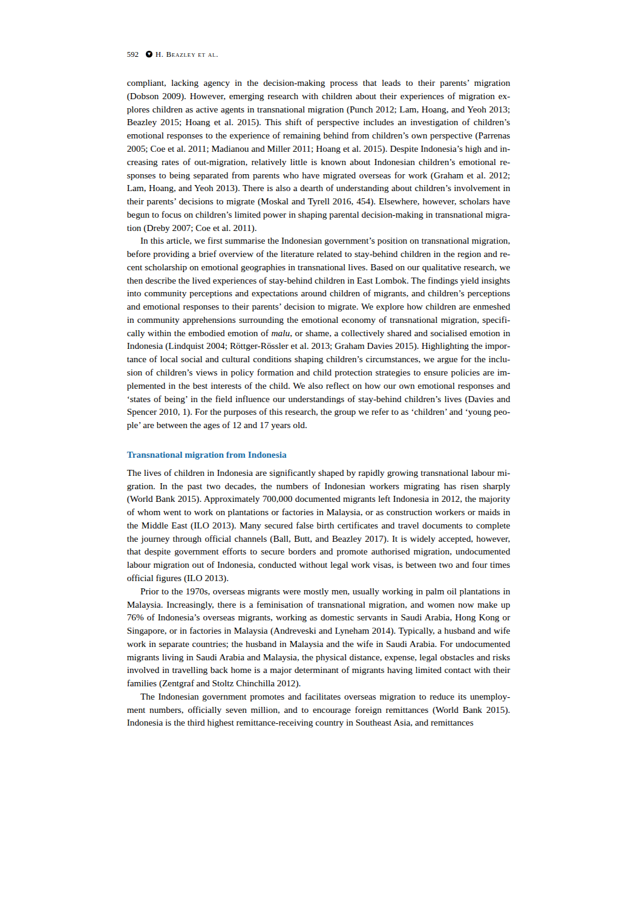592▾H. Beazley et al.
compliant, lacking agency in the decision-making process that leads to their parents’ migration (Dobson 2009). However, emerging research with children about their experiences of migration explores children as active agents in transnational migration (Punch 2012; Lam, Hoang, and Yeoh 2013; Beazley 2015; Hoang et al. 2015). This shift of perspective includes an investigation of children’s emotional responses to the experience of remaining behind from children’s own perspective (Parrenas 2005; Coe et al. 2011; Madianou and Miller 2011; Hoang et al. 2015). Despite Indonesia’s high and increasing rates of out-migration, relatively little is known about Indonesian children’s emotional responses to being separated from parents who have migrated overseas for work (Graham et al. 2012; Lam, Hoang, and Yeoh 2013). There is also a dearth of understanding about children’s involvement in their parents’ decisions to migrate (Moskal and Tyrell 2016, 454). Elsewhere, however, scholars have begun to focus on children’s limited power in shaping parental decision-making in transnational migration (Dreby 2007; Coe et al. 2011).
In this article, we first summarise the Indonesian government’s position on transnational migration, before providing a brief overview of the literature related to stay-behind children in the region and recent scholarship on emotional geographies in transnational lives. Based on our qualitative research, we then describe the lived experiences of stay-behind children in East Lombok. The findings yield insights into community perceptions and expectations around children of migrants, and children’s perceptions and emotional responses to their parents’ decision to migrate. We explore how children are enmeshed in community apprehensions surrounding the emotional economy of transnational migration, specifically within the embodied emotion of malu, or shame, a collectively shared and socialised emotion in Indonesia (Lindquist 2004; Röttger-Rössler et al. 2013; Graham Davies 2015). Highlighting the importance of local social and cultural conditions shaping children’s circumstances, we argue for the inclusion of children’s views in policy formation and child protection strategies to ensure policies are implemented in the best interests of the child. We also reflect on how our own emotional responses and ‘states of being’ in the field influence our understandings of stay-behind children’s lives (Davies and Spencer 2010, 1). For the purposes of this research, the group we refer to as ‘children’ and ‘young people’ are between the ages of 12 and 17 years old.
Transnational migration from Indonesia
The lives of children in Indonesia are significantly shaped by rapidly growing transnational labour migration. In the past two decades, the numbers of Indonesian workers migrating has risen sharply (World Bank 2015). Approximately 700,000 documented migrants left Indonesia in 2012, the majority of whom went to work on plantations or factories in Malaysia, or as construction workers or maids in the Middle East (ILO 2013). Many secured false birth certificates and travel documents to complete the journey through official channels (Ball, Butt, and Beazley 2017). It is widely accepted, however, that despite government efforts to secure borders and promote authorised migration, undocumented labour migration out of Indonesia, conducted without legal work visas, is between two and four times official figures (ILO 2013).
Prior to the 1970s, overseas migrants were mostly men, usually working in palm oil plantations in Malaysia. Increasingly, there is a feminisation of transnational migration, and women now make up 76% of Indonesia’s overseas migrants, working as domestic servants in Saudi Arabia, Hong Kong or Singapore, or in factories in Malaysia (Andreveski and Lyneham 2014). Typically, a husband and wife work in separate countries; the husband in Malaysia and the wife in Saudi Arabia. For undocumented migrants living in Saudi Arabia and Malaysia, the physical distance, expense, legal obstacles and risks involved in travelling back home is a major determinant of migrants having limited contact with their families (Zentgraf and Stoltz Chinchilla 2012).
The Indonesian government promotes and facilitates overseas migration to reduce its unemployment numbers, officially seven million, and to encourage foreign remittances (World Bank 2015). Indonesia is the third highest remittance-receiving country in Southeast Asia, and remittances